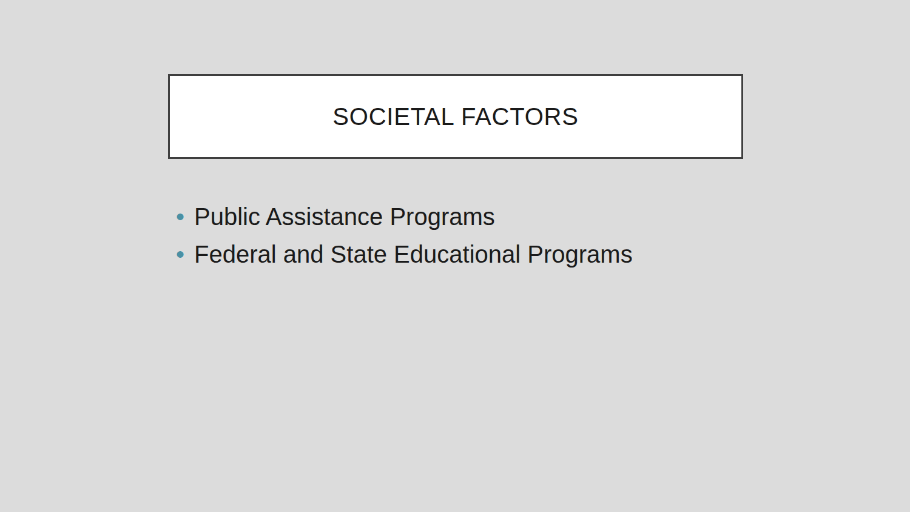Societal Factors
Public Assistance Programs
Federal and State Educational Programs